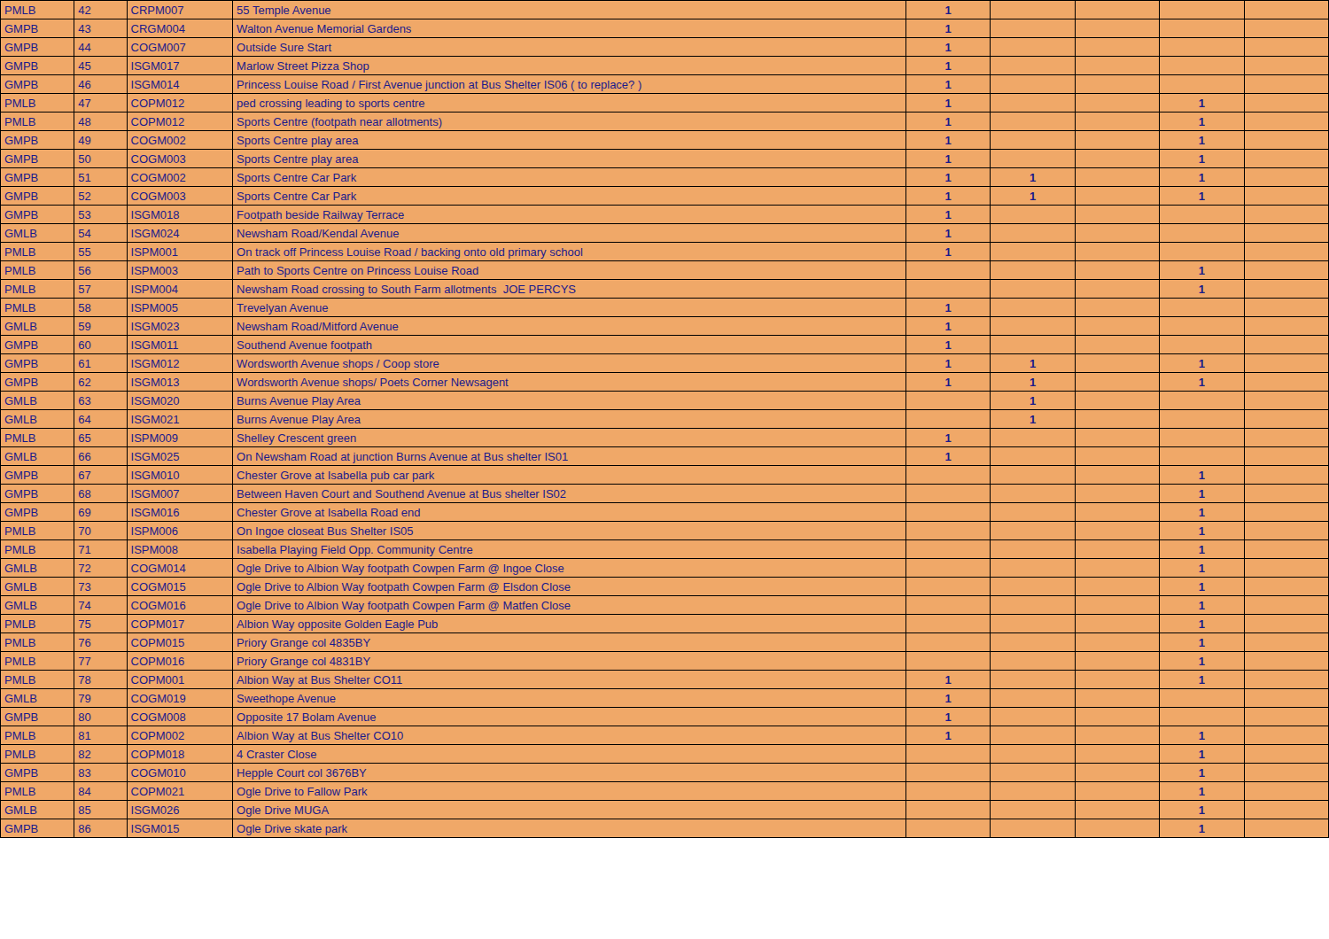| PMLB | 42 | CRPM007 | 55 Temple Avenue | 1 | | | | |
| GMPB | 43 | CRGM004 | Walton Avenue Memorial Gardens | 1 | | | | |
| GMPB | 44 | COGM007 | Outside Sure Start | 1 | | | | |
| GMPB | 45 | ISGM017 | Marlow Street Pizza Shop | 1 | | | | |
| GMPB | 46 | ISGM014 | Princess Louise Road / First Avenue junction at Bus Shelter IS06 ( to replace? ) | 1 | | | | |
| PMLB | 47 | COPM012 | ped crossing leading to sports centre | 1 | | | 1 | |
| PMLB | 48 | COPM012 | Sports Centre (footpath near allotments) | 1 | | | 1 | |
| GMPB | 49 | COGM002 | Sports Centre play area | 1 | | | 1 | |
| GMPB | 50 | COGM003 | Sports Centre play area | 1 | | | 1 | |
| GMPB | 51 | COGM002 | Sports Centre Car Park | 1 | 1 | | 1 | |
| GMPB | 52 | COGM003 | Sports Centre Car Park | 1 | 1 | | 1 | |
| GMPB | 53 | ISGM018 | Footpath beside Railway Terrace | 1 | | | | |
| GMLB | 54 | ISGM024 | Newsham Road/Kendal Avenue | 1 | | | | |
| PMLB | 55 | ISPM001 | On track off Princess Louise Road / backing onto old primary school | 1 | | | | |
| PMLB | 56 | ISPM003 | Path to Sports Centre on Princess Louise Road | | | | 1 | |
| PMLB | 57 | ISPM004 | Newsham Road crossing to South Farm allotments JOE PERCYS | | | | 1 | |
| PMLB | 58 | ISPM005 | Trevelyan Avenue | 1 | | | | |
| GMLB | 59 | ISGM023 | Newsham Road/Mitford Avenue | 1 | | | | |
| GMPB | 60 | ISGM011 | Southend Avenue footpath | 1 | | | | |
| GMPB | 61 | ISGM012 | Wordsworth Avenue shops / Coop store | 1 | 1 | | 1 | |
| GMPB | 62 | ISGM013 | Wordsworth Avenue shops/ Poets Corner Newsagent | 1 | 1 | | 1 | |
| GMLB | 63 | ISGM020 | Burns Avenue Play Area | | 1 | | | |
| GMLB | 64 | ISGM021 | Burns Avenue Play Area | | 1 | | | |
| PMLB | 65 | ISPM009 | Shelley Crescent green | 1 | | | | |
| GMLB | 66 | ISGM025 | On Newsham Road at junction Burns Avenue at Bus shelter IS01 | 1 | | | | |
| GMPB | 67 | ISGM010 | Chester Grove at Isabella pub car park | | | | 1 | |
| GMPB | 68 | ISGM007 | Between Haven Court and Southend Avenue at Bus shelter IS02 | | | | 1 | |
| GMPB | 69 | ISGM016 | Chester Grove at Isabella Road end | | | | 1 | |
| PMLB | 70 | ISPM006 | On Ingoe closeat Bus Shelter IS05 | | | | 1 | |
| PMLB | 71 | ISPM008 | Isabella Playing Field Opp. Community Centre | | | | 1 | |
| GMLB | 72 | COGM014 | Ogle Drive to Albion Way footpath Cowpen Farm @ Ingoe Close | | | | 1 | |
| GMLB | 73 | COGM015 | Ogle Drive to Albion Way footpath Cowpen Farm @ Elsdon Close | | | | 1 | |
| GMLB | 74 | COGM016 | Ogle Drive to Albion Way footpath Cowpen Farm @ Matfen Close | | | | 1 | |
| PMLB | 75 | COPM017 | Albion Way opposite Golden Eagle Pub | | | | 1 | |
| PMLB | 76 | COPM015 | Priory Grange col 4835BY | | | | 1 | |
| PMLB | 77 | COPM016 | Priory Grange col 4831BY | | | | 1 | |
| PMLB | 78 | COPM001 | Albion Way at Bus Shelter CO11 | 1 | | | 1 | |
| GMLB | 79 | COGM019 | Sweethope Avenue | 1 | | | | |
| GMPB | 80 | COGM008 | Opposite 17 Bolam Avenue | 1 | | | | |
| PMLB | 81 | COPM002 | Albion Way at Bus Shelter CO10 | 1 | | | 1 | |
| PMLB | 82 | COPM018 | 4 Craster Close | | | | 1 | |
| GMPB | 83 | COGM010 | Hepple Court col 3676BY | | | | 1 | |
| PMLB | 84 | COPM021 | Ogle Drive to Fallow Park | | | | 1 | |
| GMLB | 85 | ISGM026 | Ogle Drive MUGA | | | | 1 | |
| GMPB | 86 | ISGM015 | Ogle Drive skate park | | | | 1 | |